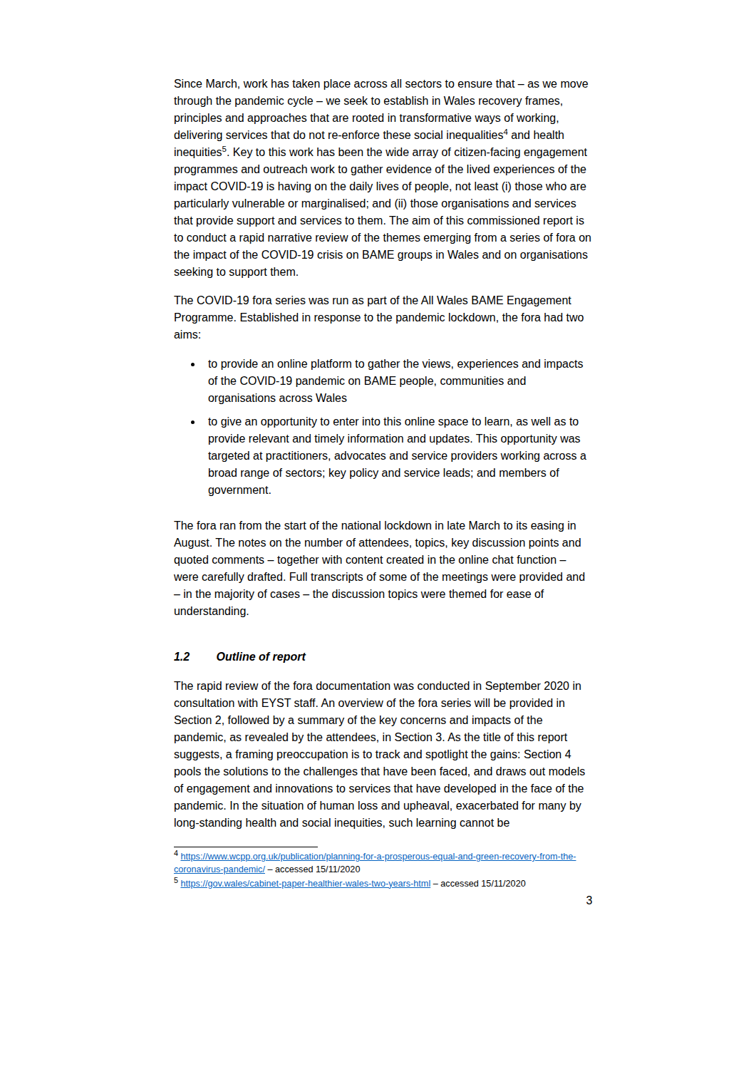Since March, work has taken place across all sectors to ensure that – as we move through the pandemic cycle – we seek to establish in Wales recovery frames, principles and approaches that are rooted in transformative ways of working, delivering services that do not re-enforce these social inequalities4 and health inequities5. Key to this work has been the wide array of citizen-facing engagement programmes and outreach work to gather evidence of the lived experiences of the impact COVID-19 is having on the daily lives of people, not least (i) those who are particularly vulnerable or marginalised; and (ii) those organisations and services that provide support and services to them. The aim of this commissioned report is to conduct a rapid narrative review of the themes emerging from a series of fora on the impact of the COVID-19 crisis on BAME groups in Wales and on organisations seeking to support them.
The COVID-19 fora series was run as part of the All Wales BAME Engagement Programme. Established in response to the pandemic lockdown, the fora had two aims:
to provide an online platform to gather the views, experiences and impacts of the COVID-19 pandemic on BAME people, communities and organisations across Wales
to give an opportunity to enter into this online space to learn, as well as to provide relevant and timely information and updates. This opportunity was targeted at practitioners, advocates and service providers working across a broad range of sectors; key policy and service leads; and members of government.
The fora ran from the start of the national lockdown in late March to its easing in August. The notes on the number of attendees, topics, key discussion points and quoted comments – together with content created in the online chat function – were carefully drafted. Full transcripts of some of the meetings were provided and – in the majority of cases – the discussion topics were themed for ease of understanding.
1.2 Outline of report
The rapid review of the fora documentation was conducted in September 2020 in consultation with EYST staff. An overview of the fora series will be provided in Section 2, followed by a summary of the key concerns and impacts of the pandemic, as revealed by the attendees, in Section 3. As the title of this report suggests, a framing preoccupation is to track and spotlight the gains: Section 4 pools the solutions to the challenges that have been faced, and draws out models of engagement and innovations to services that have developed in the face of the pandemic. In the situation of human loss and upheaval, exacerbated for many by long-standing health and social inequities, such learning cannot be
4 https://www.wcpp.org.uk/publication/planning-for-a-prosperous-equal-and-green-recovery-from-the-coronavirus-pandemic/ – accessed 15/11/2020
5 https://gov.wales/cabinet-paper-healthier-wales-two-years-html – accessed 15/11/2020
3